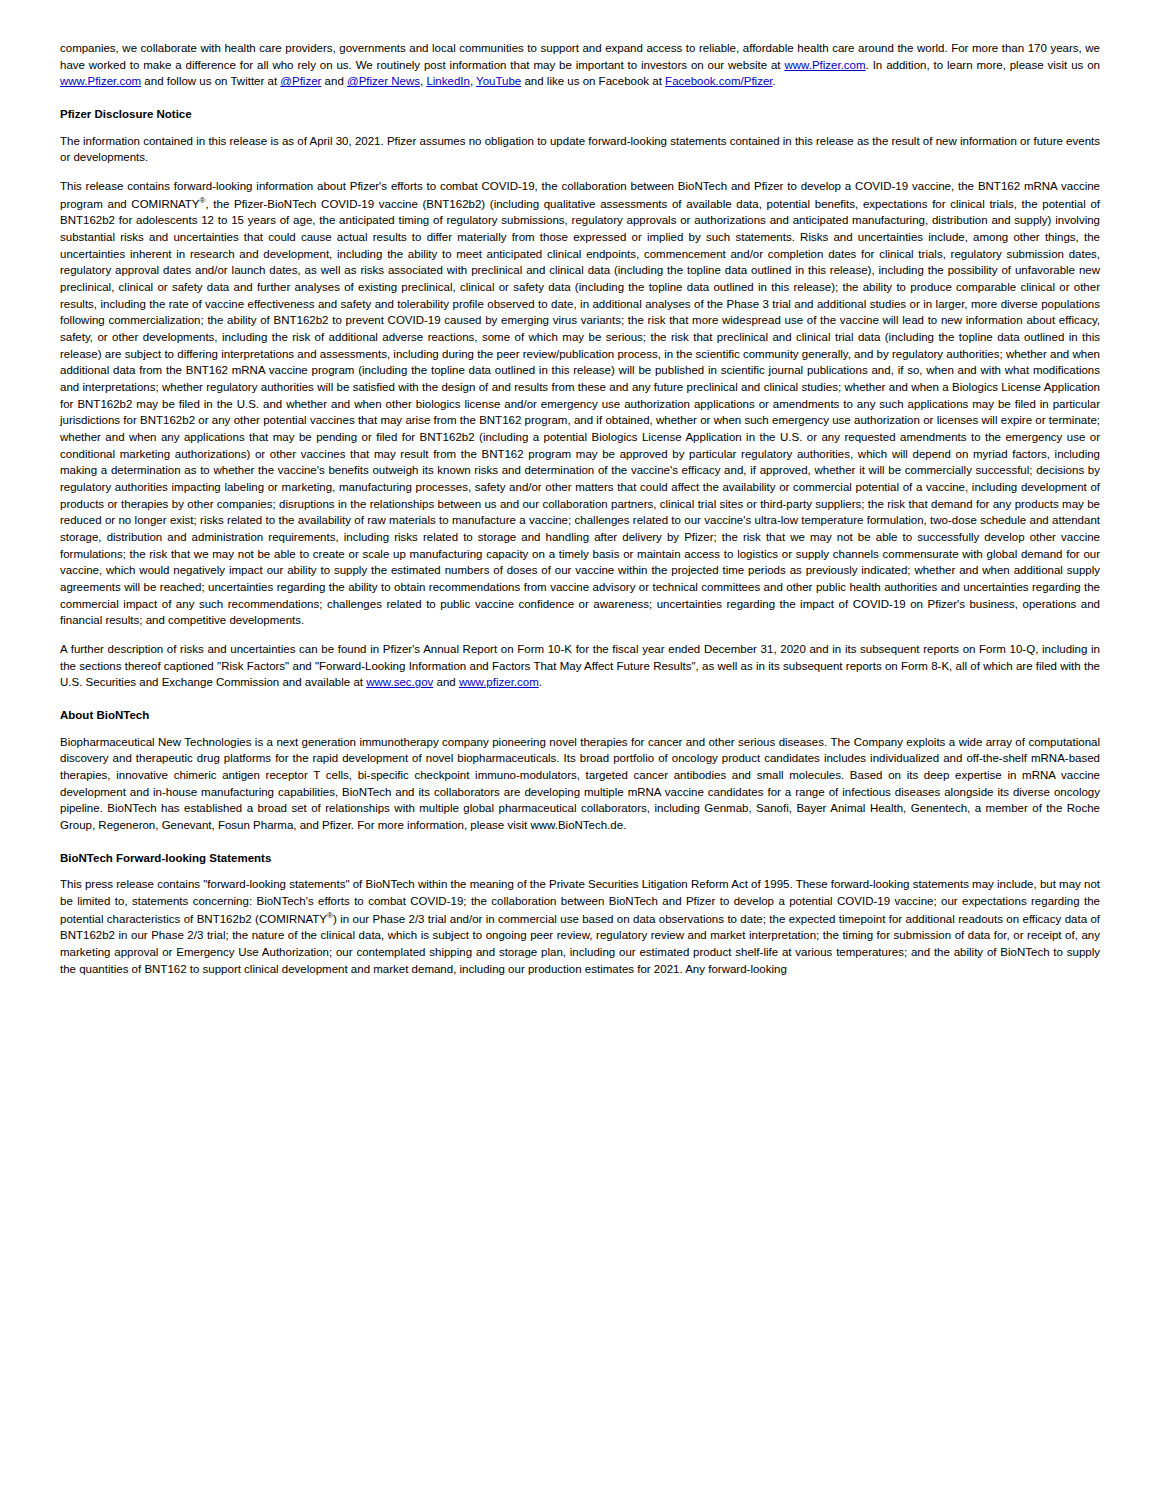companies, we collaborate with health care providers, governments and local communities to support and expand access to reliable, affordable health care around the world. For more than 170 years, we have worked to make a difference for all who rely on us. We routinely post information that may be important to investors on our website at www.Pfizer.com. In addition, to learn more, please visit us on www.Pfizer.com and follow us on Twitter at @Pfizer and @Pfizer News, LinkedIn, YouTube and like us on Facebook at Facebook.com/Pfizer.
Pfizer Disclosure Notice
The information contained in this release is as of April 30, 2021. Pfizer assumes no obligation to update forward-looking statements contained in this release as the result of new information or future events or developments.
This release contains forward-looking information about Pfizer's efforts to combat COVID-19, the collaboration between BioNTech and Pfizer to develop a COVID-19 vaccine, the BNT162 mRNA vaccine program and COMIRNATY®, the Pfizer-BioNTech COVID-19 vaccine (BNT162b2) (including qualitative assessments of available data, potential benefits, expectations for clinical trials, the potential of BNT162b2 for adolescents 12 to 15 years of age, the anticipated timing of regulatory submissions, regulatory approvals or authorizations and anticipated manufacturing, distribution and supply) involving substantial risks and uncertainties that could cause actual results to differ materially from those expressed or implied by such statements. Risks and uncertainties include, among other things, the uncertainties inherent in research and development, including the ability to meet anticipated clinical endpoints, commencement and/or completion dates for clinical trials, regulatory submission dates, regulatory approval dates and/or launch dates, as well as risks associated with preclinical and clinical data (including the topline data outlined in this release), including the possibility of unfavorable new preclinical, clinical or safety data and further analyses of existing preclinical, clinical or safety data (including the topline data outlined in this release); the ability to produce comparable clinical or other results, including the rate of vaccine effectiveness and safety and tolerability profile observed to date, in additional analyses of the Phase 3 trial and additional studies or in larger, more diverse populations following commercialization; the ability of BNT162b2 to prevent COVID-19 caused by emerging virus variants; the risk that more widespread use of the vaccine will lead to new information about efficacy, safety, or other developments, including the risk of additional adverse reactions, some of which may be serious; the risk that preclinical and clinical trial data (including the topline data outlined in this release) are subject to differing interpretations and assessments, including during the peer review/publication process, in the scientific community generally, and by regulatory authorities; whether and when additional data from the BNT162 mRNA vaccine program (including the topline data outlined in this release) will be published in scientific journal publications and, if so, when and with what modifications and interpretations; whether regulatory authorities will be satisfied with the design of and results from these and any future preclinical and clinical studies; whether and when a Biologics License Application for BNT162b2 may be filed in the U.S. and whether and when other biologics license and/or emergency use authorization applications or amendments to any such applications may be filed in particular jurisdictions for BNT162b2 or any other potential vaccines that may arise from the BNT162 program, and if obtained, whether or when such emergency use authorization or licenses will expire or terminate; whether and when any applications that may be pending or filed for BNT162b2 (including a potential Biologics License Application in the U.S. or any requested amendments to the emergency use or conditional marketing authorizations) or other vaccines that may result from the BNT162 program may be approved by particular regulatory authorities, which will depend on myriad factors, including making a determination as to whether the vaccine's benefits outweigh its known risks and determination of the vaccine's efficacy and, if approved, whether it will be commercially successful; decisions by regulatory authorities impacting labeling or marketing, manufacturing processes, safety and/or other matters that could affect the availability or commercial potential of a vaccine, including development of products or therapies by other companies; disruptions in the relationships between us and our collaboration partners, clinical trial sites or third-party suppliers; the risk that demand for any products may be reduced or no longer exist; risks related to the availability of raw materials to manufacture a vaccine; challenges related to our vaccine's ultra-low temperature formulation, two-dose schedule and attendant storage, distribution and administration requirements, including risks related to storage and handling after delivery by Pfizer; the risk that we may not be able to successfully develop other vaccine formulations; the risk that we may not be able to create or scale up manufacturing capacity on a timely basis or maintain access to logistics or supply channels commensurate with global demand for our vaccine, which would negatively impact our ability to supply the estimated numbers of doses of our vaccine within the projected time periods as previously indicated; whether and when additional supply agreements will be reached; uncertainties regarding the ability to obtain recommendations from vaccine advisory or technical committees and other public health authorities and uncertainties regarding the commercial impact of any such recommendations; challenges related to public vaccine confidence or awareness; uncertainties regarding the impact of COVID-19 on Pfizer's business, operations and financial results; and competitive developments.
A further description of risks and uncertainties can be found in Pfizer's Annual Report on Form 10-K for the fiscal year ended December 31, 2020 and in its subsequent reports on Form 10-Q, including in the sections thereof captioned "Risk Factors" and "Forward-Looking Information and Factors That May Affect Future Results", as well as in its subsequent reports on Form 8-K, all of which are filed with the U.S. Securities and Exchange Commission and available at www.sec.gov and www.pfizer.com.
About BioNTech
Biopharmaceutical New Technologies is a next generation immunotherapy company pioneering novel therapies for cancer and other serious diseases. The Company exploits a wide array of computational discovery and therapeutic drug platforms for the rapid development of novel biopharmaceuticals. Its broad portfolio of oncology product candidates includes individualized and off-the-shelf mRNA-based therapies, innovative chimeric antigen receptor T cells, bi-specific checkpoint immuno-modulators, targeted cancer antibodies and small molecules. Based on its deep expertise in mRNA vaccine development and in-house manufacturing capabilities, BioNTech and its collaborators are developing multiple mRNA vaccine candidates for a range of infectious diseases alongside its diverse oncology pipeline. BioNTech has established a broad set of relationships with multiple global pharmaceutical collaborators, including Genmab, Sanofi, Bayer Animal Health, Genentech, a member of the Roche Group, Regeneron, Genevant, Fosun Pharma, and Pfizer. For more information, please visit www.BioNTech.de.
BioNTech Forward-looking Statements
This press release contains "forward-looking statements" of BioNTech within the meaning of the Private Securities Litigation Reform Act of 1995. These forward-looking statements may include, but may not be limited to, statements concerning: BioNTech's efforts to combat COVID-19; the collaboration between BioNTech and Pfizer to develop a potential COVID-19 vaccine; our expectations regarding the potential characteristics of BNT162b2 (COMIRNATY®) in our Phase 2/3 trial and/or in commercial use based on data observations to date; the expected timepoint for additional readouts on efficacy data of BNT162b2 in our Phase 2/3 trial; the nature of the clinical data, which is subject to ongoing peer review, regulatory review and market interpretation; the timing for submission of data for, or receipt of, any marketing approval or Emergency Use Authorization; our contemplated shipping and storage plan, including our estimated product shelf-life at various temperatures; and the ability of BioNTech to supply the quantities of BNT162 to support clinical development and market demand, including our production estimates for 2021. Any forward-looking